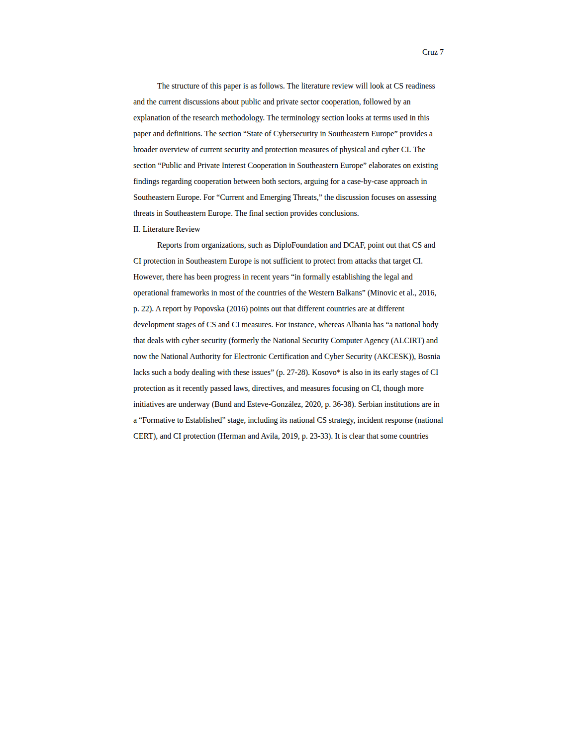Cruz 7
The structure of this paper is as follows. The literature review will look at CS readiness and the current discussions about public and private sector cooperation, followed by an explanation of the research methodology. The terminology section looks at terms used in this paper and definitions. The section “State of Cybersecurity in Southeastern Europe” provides a broader overview of current security and protection measures of physical and cyber CI. The section “Public and Private Interest Cooperation in Southeastern Europe” elaborates on existing findings regarding cooperation between both sectors, arguing for a case-by-case approach in Southeastern Europe. For “Current and Emerging Threats,” the discussion focuses on assessing threats in Southeastern Europe. The final section provides conclusions.
II. Literature Review
Reports from organizations, such as DiploFoundation and DCAF, point out that CS and CI protection in Southeastern Europe is not sufficient to protect from attacks that target CI. However, there has been progress in recent years “in formally establishing the legal and operational frameworks in most of the countries of the Western Balkans” (Minovic et al., 2016, p. 22). A report by Popovska (2016) points out that different countries are at different development stages of CS and CI measures. For instance, whereas Albania has “a national body that deals with cyber security (formerly the National Security Computer Agency (ALCIRT) and now the National Authority for Electronic Certification and Cyber Security (AKCESK)), Bosnia lacks such a body dealing with these issues” (p. 27-28). Kosovo* is also in its early stages of CI protection as it recently passed laws, directives, and measures focusing on CI, though more initiatives are underway (Bund and Esteve-González, 2020, p. 36-38). Serbian institutions are in a “Formative to Established” stage, including its national CS strategy, incident response (national CERT), and CI protection (Herman and Avila, 2019, p. 23-33). It is clear that some countries